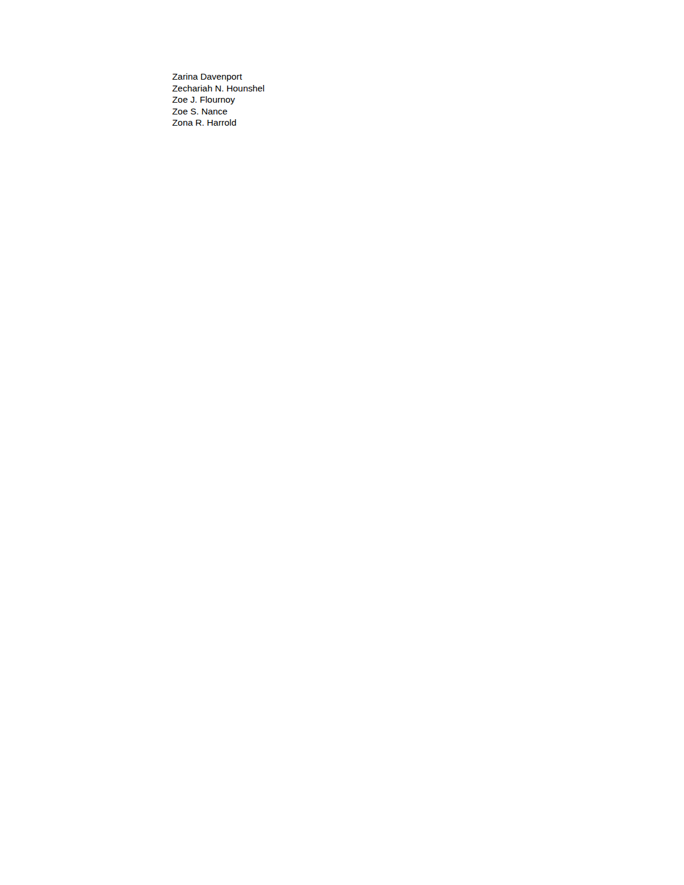Zarina Davenport
Zechariah N. Hounshel
Zoe J. Flournoy
Zoe S. Nance
Zona R. Harrold